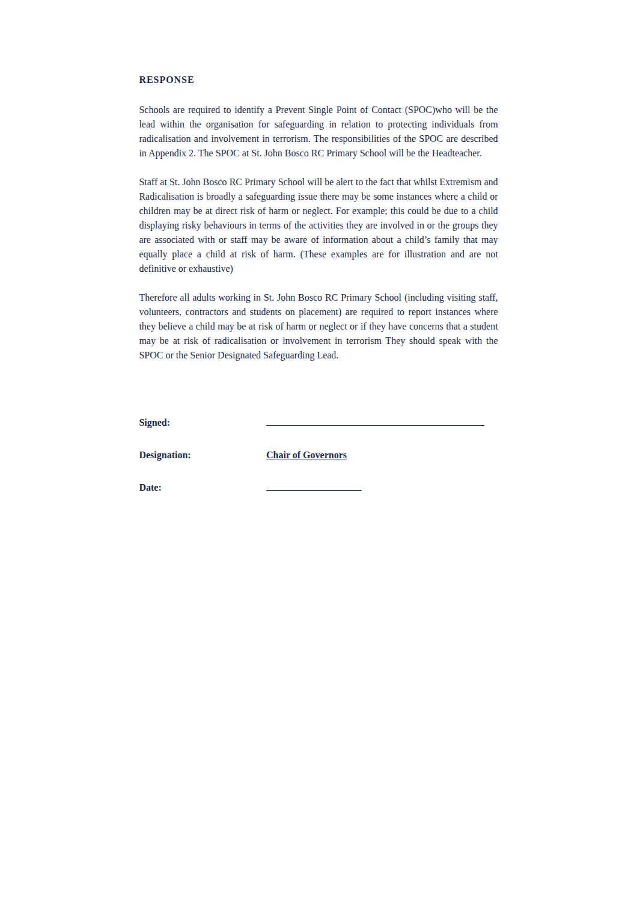RESPONSE
Schools are required to identify a Prevent Single Point of Contact (SPOC)who will be the lead within the organisation for safeguarding in relation to protecting individuals from radicalisation and involvement in terrorism. The responsibilities of the SPOC are described in Appendix 2. The SPOC at St. John Bosco RC Primary School will be the Headteacher.
Staff at St. John Bosco RC Primary School will be alert to the fact that whilst Extremism and Radicalisation is broadly a safeguarding issue there may be some instances where a child or children may be at direct risk of harm or neglect. For example; this could be due to a child displaying risky behaviours in terms of the activities they are involved in or the groups they are associated with or staff may be aware of information about a child’s family that may equally place a child at risk of harm. (These examples are for illustration and are not definitive or exhaustive)
Therefore all adults working in St. John Bosco RC Primary School (including visiting staff, volunteers, contractors and students on placement) are required to report instances where they believe a child may be at risk of harm or neglect or if they have concerns that a student may be at risk of radicalisation or involvement in terrorism They should speak with the SPOC or the Senior Designated Safeguarding Lead.
Signed:
Designation: Chair of Governors
Date: